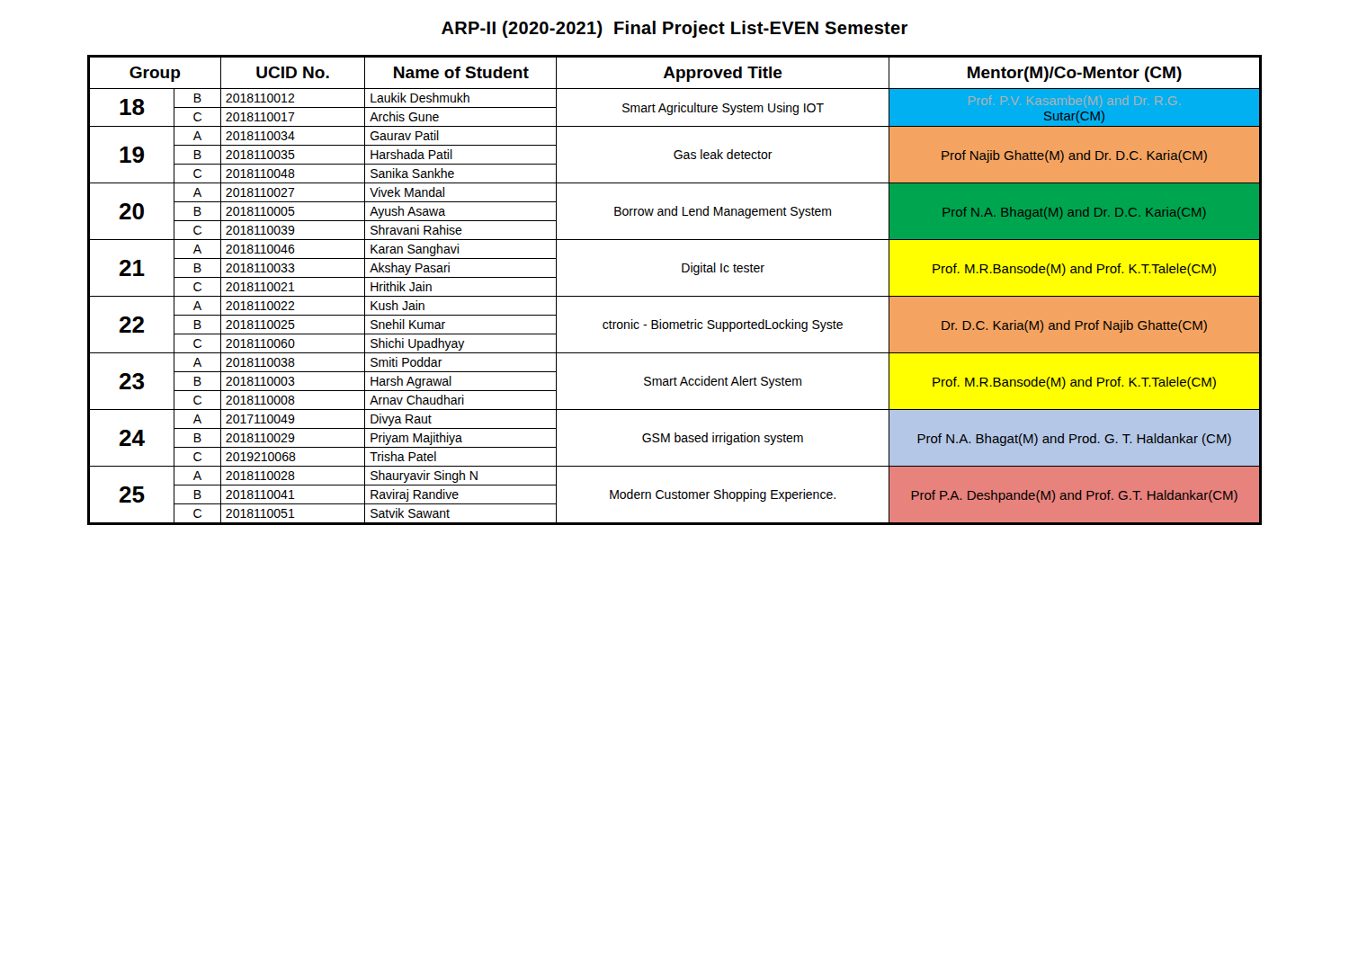ARP-II (2020-2021) Final Project List-EVEN Semester
| Group | UCID No. | Name of Student | Approved Title | Mentor(M)/Co-Mentor (CM) |
| --- | --- | --- | --- | --- |
| 18 | B | 2018110012 | Laukik Deshmukh | Smart Agriculture System Using IOT | Prof. P.V. Kasambe(M) and Dr. R.G. Sutar(CM) |
| C | 2018110017 | Archis Gune |
| 19 | A | 2018110034 | Gaurav Patil | Gas leak detector | Prof Najib Ghatte(M) and Dr. D.C. Karia(CM) |
| B | 2018110035 | Harshada Patil |
| C | 2018110048 | Sanika Sankhe |
| 20 | A | 2018110027 | Vivek Mandal | Borrow and Lend Management System | Prof N.A. Bhagat(M) and Dr. D.C. Karia(CM) |
| B | 2018110005 | Ayush Asawa |
| C | 2018110039 | Shravani Rahise |
| 21 | A | 2018110046 | Karan Sanghavi | Digital Ic tester | Prof. M.R.Bansode(M) and Prof. K.T.Talele(CM) |
| B | 2018110033 | Akshay Pasari |
| C | 2018110021 | Hrithik Jain |
| 22 | A | 2018110022 | Kush Jain | ctronic - Biometric SupportedLocking Syste | Dr. D.C. Karia(M) and Prof Najib Ghatte(CM) |
| B | 2018110025 | Snehil Kumar |
| C | 2018110060 | Shichi Upadhyay |
| 23 | A | 2018110038 | Smiti Poddar | Smart Accident Alert System | Prof. M.R.Bansode(M) and Prof. K.T.Talele(CM) |
| B | 2018110003 | Harsh Agrawal |
| C | 2018110008 | Arnav Chaudhari |
| 24 | A | 2017110049 | Divya Raut | GSM based irrigation system | Prof N.A. Bhagat(M) and Prod. G. T. Haldankar (CM) |
| B | 2018110029 | Priyam Majithiya |
| C | 2019210068 | Trisha Patel |
| 25 | A | 2018110028 | Shauryavir Singh N | Modern Customer Shopping Experience. | Prof P.A. Deshpande(M) and Prof. G.T. Haldankar(CM) |
| B | 2018110041 | Raviraj Randive |
| C | 2018110051 | Satvik Sawant |